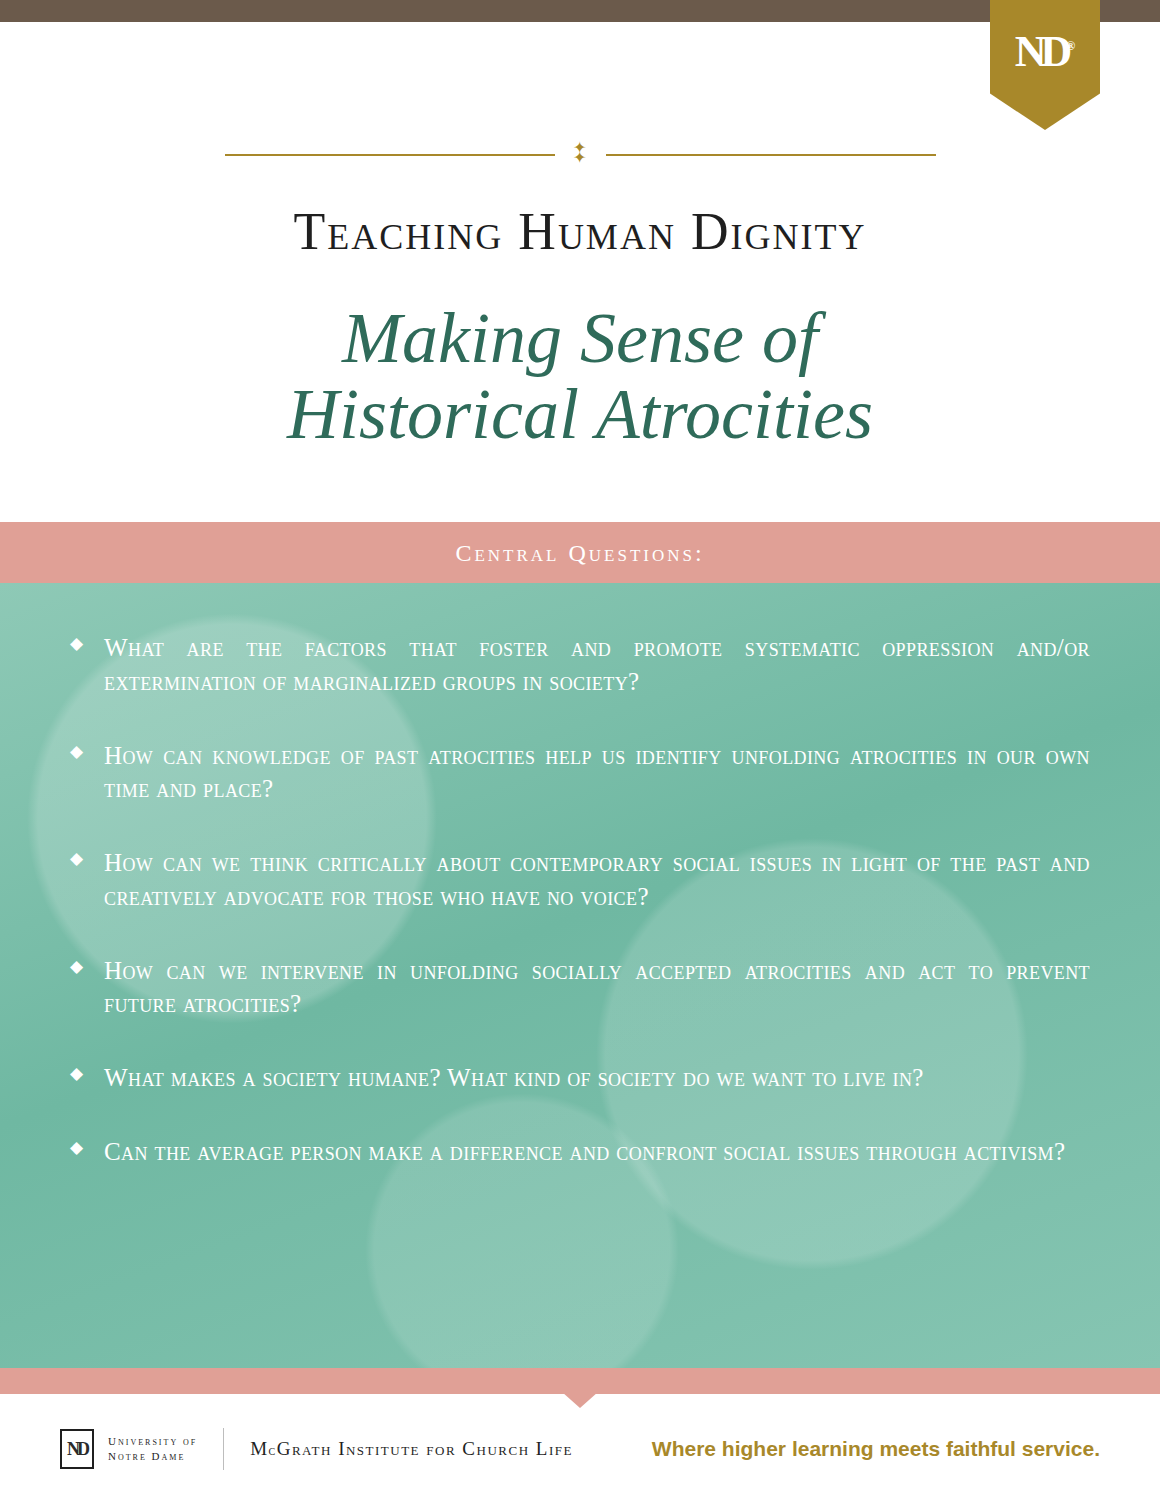ND®
✦ ✦
Teaching Human Dignity
Making Sense of
Historical Atrocities
Central Questions:
What are the factors that foster and promote systematic oppression and/or extermination of marginalized groups in society?
How can knowledge of past atrocities help us identify unfolding atrocities in our own time and place?
How can we think critically about contemporary social issues in light of the past and creatively advocate for those who have no voice?
How can we intervene in unfolding socially accepted atrocities and act to prevent future atrocities?
What makes a society humane? What kind of society do we want to live in?
Can the average person make a difference and confront social issues through activism?
ND
University of
Notre Dame
Mc Grath Institute for Church Life
Where higher learning meets faithful service.